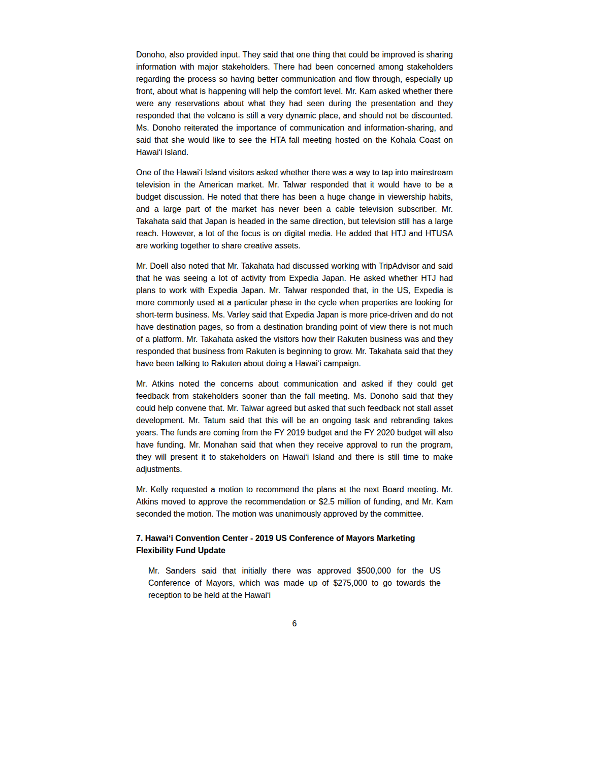Donoho, also provided input. They said that one thing that could be improved is sharing information with major stakeholders. There had been concerned among stakeholders regarding the process so having better communication and flow through, especially up front, about what is happening will help the comfort level. Mr. Kam asked whether there were any reservations about what they had seen during the presentation and they responded that the volcano is still a very dynamic place, and should not be discounted. Ms. Donoho reiterated the importance of communication and information-sharing, and said that she would like to see the HTA fall meeting hosted on the Kohala Coast on Hawaiʻi Island.
One of the Hawaiʻi Island visitors asked whether there was a way to tap into mainstream television in the American market. Mr. Talwar responded that it would have to be a budget discussion. He noted that there has been a huge change in viewership habits, and a large part of the market has never been a cable television subscriber. Mr. Takahata said that Japan is headed in the same direction, but television still has a large reach. However, a lot of the focus is on digital media. He added that HTJ and HTUSA are working together to share creative assets.
Mr. Doell also noted that Mr. Takahata had discussed working with TripAdvisor and said that he was seeing a lot of activity from Expedia Japan. He asked whether HTJ had plans to work with Expedia Japan. Mr. Talwar responded that, in the US, Expedia is more commonly used at a particular phase in the cycle when properties are looking for short-term business. Ms. Varley said that Expedia Japan is more price-driven and do not have destination pages, so from a destination branding point of view there is not much of a platform. Mr. Takahata asked the visitors how their Rakuten business was and they responded that business from Rakuten is beginning to grow. Mr. Takahata said that they have been talking to Rakuten about doing a Hawaiʻi campaign.
Mr. Atkins noted the concerns about communication and asked if they could get feedback from stakeholders sooner than the fall meeting. Ms. Donoho said that they could help convene that. Mr. Talwar agreed but asked that such feedback not stall asset development. Mr. Tatum said that this will be an ongoing task and rebranding takes years. The funds are coming from the FY 2019 budget and the FY 2020 budget will also have funding. Mr. Monahan said that when they receive approval to run the program, they will present it to stakeholders on Hawaiʻi Island and there is still time to make adjustments.
Mr. Kelly requested a motion to recommend the plans at the next Board meeting. Mr. Atkins moved to approve the recommendation or $2.5 million of funding, and Mr. Kam seconded the motion. The motion was unanimously approved by the committee.
7. Hawaiʻi Convention Center - 2019 US Conference of Mayors Marketing Flexibility Fund Update
Mr. Sanders said that initially there was approved $500,000 for the US Conference of Mayors, which was made up of $275,000 to go towards the reception to be held at the Hawaiʻi
6